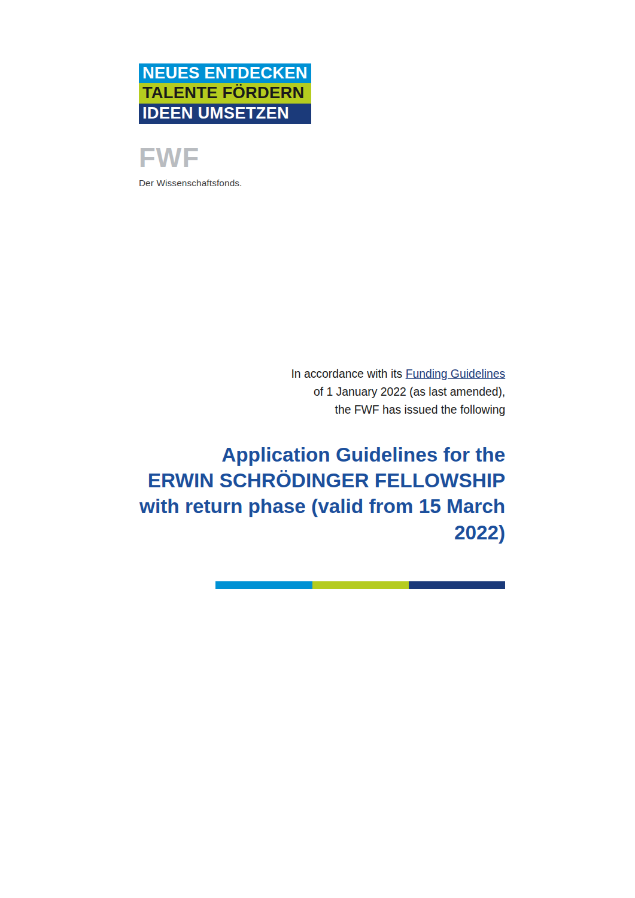NEUES ENTDECKEN TALENTE FÖRDERN IDEEN UMSETZEN
FWF
Der Wissenschaftsfonds.
In accordance with its Funding Guidelines
of 1 January 2022 (as last amended),
the FWF has issued the following
Application Guidelines for the
ERWIN SCHRÖDINGER FELLOWSHIP
with return phase (valid from 15 March 2022)